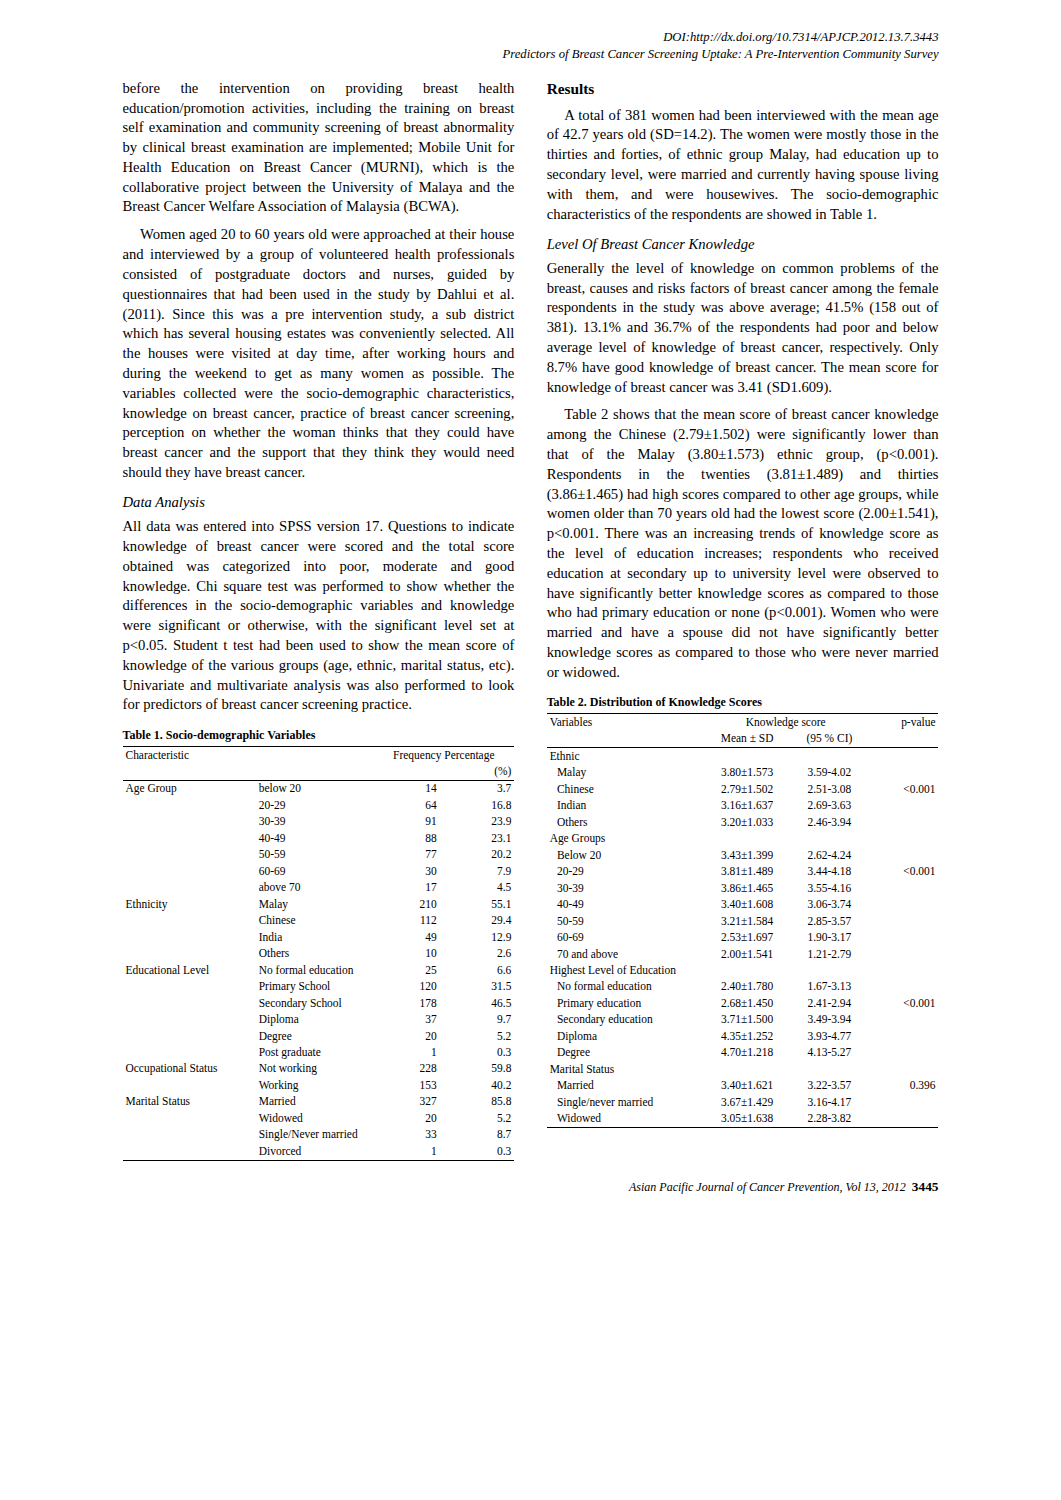DOI:http://dx.doi.org/10.7314/APJCP.2012.13.7.3443
Predictors of Breast Cancer Screening Uptake: A Pre-Intervention Community Survey
before the intervention on providing breast health education/promotion activities, including the training on breast self examination and community screening of breast abnormality by clinical breast examination are implemented; Mobile Unit for Health Education on Breast Cancer (MURNI), which is the collaborative project between the University of Malaya and the Breast Cancer Welfare Association of Malaysia (BCWA).
Women aged 20 to 60 years old were approached at their house and interviewed by a group of volunteered health professionals consisted of postgraduate doctors and nurses, guided by questionnaires that had been used in the study by Dahlui et al. (2011). Since this was a pre intervention study, a sub district which has several housing estates was conveniently selected. All the houses were visited at day time, after working hours and during the weekend to get as many women as possible. The variables collected were the socio-demographic characteristics, knowledge on breast cancer, practice of breast cancer screening, perception on whether the woman thinks that they could have breast cancer and the support that they think they would need should they have breast cancer.
Data Analysis
All data was entered into SPSS version 17. Questions to indicate knowledge of breast cancer were scored and the total score obtained was categorized into poor, moderate and good knowledge. Chi square test was performed to show whether the differences in the socio-demographic variables and knowledge were significant or otherwise, with the significant level set at p<0.05. Student t test had been used to show the mean score of knowledge of the various groups (age, ethnic, marital status, etc). Univariate and multivariate analysis was also performed to look for predictors of breast cancer screening practice.
Table 1. Socio-demographic Variables
| Characteristic | | Frequency Percentage |
| --- | --- | --- |
| | | | (%) |
| Age Group | below 20 | 14 | 3.7 |
| | 20-29 | 64 | 16.8 |
| | 30-39 | 91 | 23.9 |
| | 40-49 | 88 | 23.1 |
| | 50-59 | 77 | 20.2 |
| | 60-69 | 30 | 7.9 |
| | above 70 | 17 | 4.5 |
| Ethnicity | Malay | 210 | 55.1 |
| | Chinese | 112 | 29.4 |
| | India | 49 | 12.9 |
| | Others | 10 | 2.6 |
| Educational Level | No formal education | 25 | 6.6 |
| | Primary School | 120 | 31.5 |
| | Secondary School | 178 | 46.5 |
| | Diploma | 37 | 9.7 |
| | Degree | 20 | 5.2 |
| | Post graduate | 1 | 0.3 |
| Occupational Status | Not working | 228 | 59.8 |
| | Working | 153 | 40.2 |
| Marital Status | Married | 327 | 85.8 |
| | Widowed | 20 | 5.2 |
| | Single/Never married | 33 | 8.7 |
| | Divorced | 1 | 0.3 |
Results
A total of 381 women had been interviewed with the mean age of 42.7 years old (SD=14.2). The women were mostly those in the thirties and forties, of ethnic group Malay, had education up to secondary level, were married and currently having spouse living with them, and were housewives. The socio-demographic characteristics of the respondents are showed in Table 1.
Level Of Breast Cancer Knowledge
Generally the level of knowledge on common problems of the breast, causes and risks factors of breast cancer among the female respondents in the study was above average; 41.5% (158 out of 381). 13.1% and 36.7% of the respondents had poor and below average level of knowledge of breast cancer, respectively. Only 8.7% have good knowledge of breast cancer. The mean score for knowledge of breast cancer was 3.41 (SD1.609).
Table 2 shows that the mean score of breast cancer knowledge among the Chinese (2.79±1.502) were significantly lower than that of the Malay (3.80±1.573) ethnic group, (p<0.001). Respondents in the twenties (3.81±1.489) and thirties (3.86±1.465) had high scores compared to other age groups, while women older than 70 years old had the lowest score (2.00±1.541), p<0.001. There was an increasing trends of knowledge score as the level of education increases; respondents who received education at secondary up to university level were observed to have significantly better knowledge scores as compared to those who had primary education or none (p<0.001). Women who were married and have a spouse did not have significantly better knowledge scores as compared to those who were never married or widowed.
Table 2. Distribution of Knowledge Scores
| Variables | Knowledge score | p-value |
| --- | --- | --- |
| | Mean ± SD | (95 % CI) | |
| Ethnic | | | |
| Malay | 3.80±1.573 | 3.59-4.02 | |
| Chinese | 2.79±1.502 | 2.51-3.08 | <0.001 |
| Indian | 3.16±1.637 | 2.69-3.63 | |
| Others | 3.20±1.033 | 2.46-3.94 | |
| Age Groups | | | |
| Below 20 | 3.43±1.399 | 2.62-4.24 | |
| 20-29 | 3.81±1.489 | 3.44-4.18 | <0.001 |
| 30-39 | 3.86±1.465 | 3.55-4.16 | |
| 40-49 | 3.40±1.608 | 3.06-3.74 | |
| 50-59 | 3.21±1.584 | 2.85-3.57 | |
| 60-69 | 2.53±1.697 | 1.90-3.17 | |
| 70 and above | 2.00±1.541 | 1.21-2.79 | |
| Highest Level of Education | | | |
| No formal education | 2.40±1.780 | 1.67-3.13 | |
| Primary education | 2.68±1.450 | 2.41-2.94 | <0.001 |
| Secondary education | 3.71±1.500 | 3.49-3.94 | |
| Diploma | 4.35±1.252 | 3.93-4.77 | |
| Degree | 4.70±1.218 | 4.13-5.27 | |
| Marital Status | | | |
| Married | 3.40±1.621 | 3.22-3.57 | 0.396 |
| Single/never married | 3.67±1.429 | 3.16-4.17 | |
| Widowed | 3.05±1.638 | 2.28-3.82 | |
Asian Pacific Journal of Cancer Prevention, Vol 13, 2012 3445